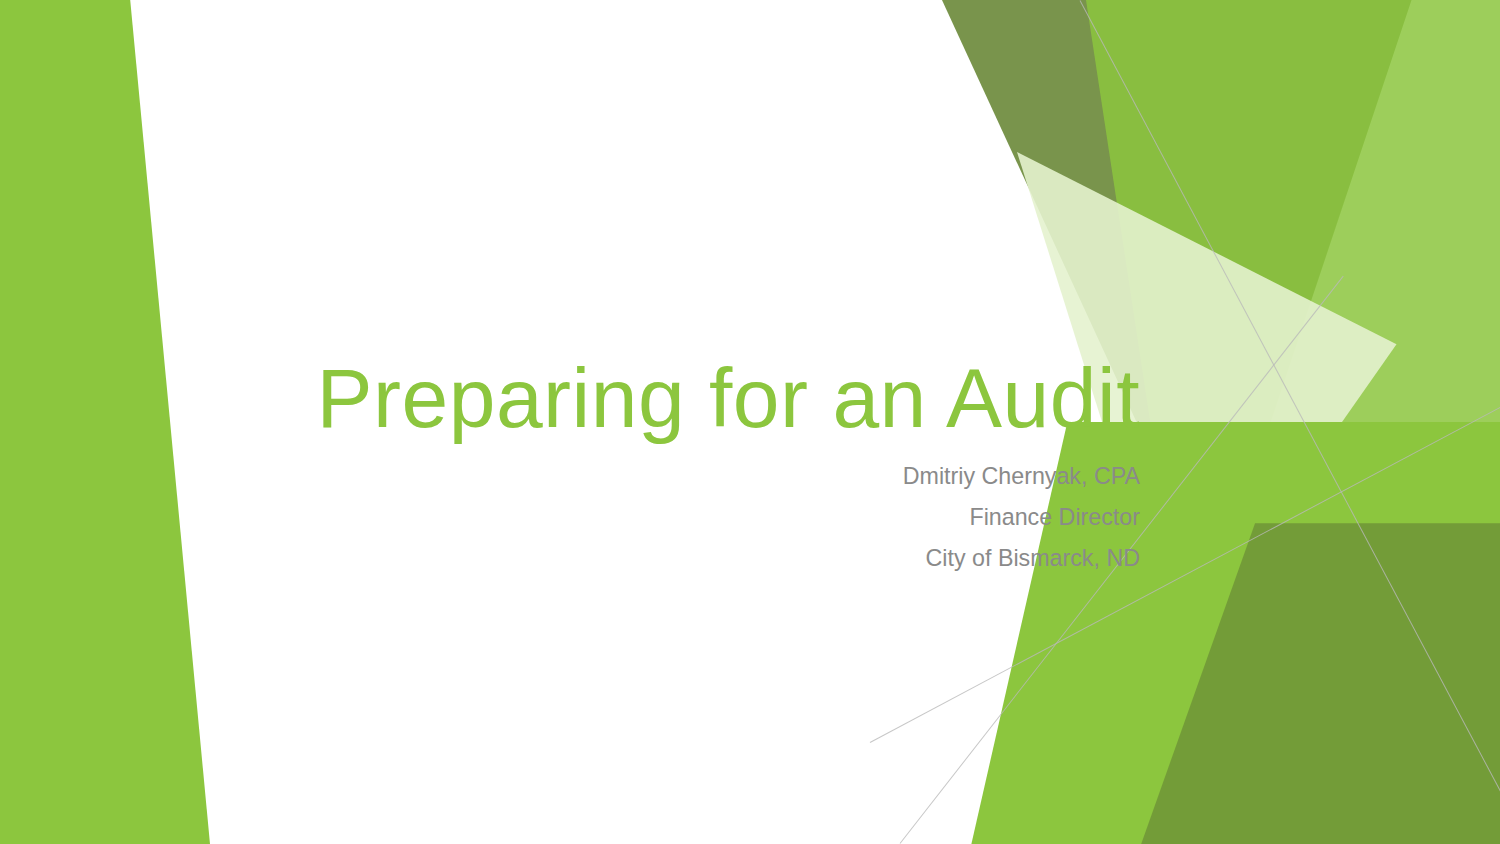Preparing for an Audit
Dmitriy Chernyak, CPA
Finance Director
City of Bismarck, ND